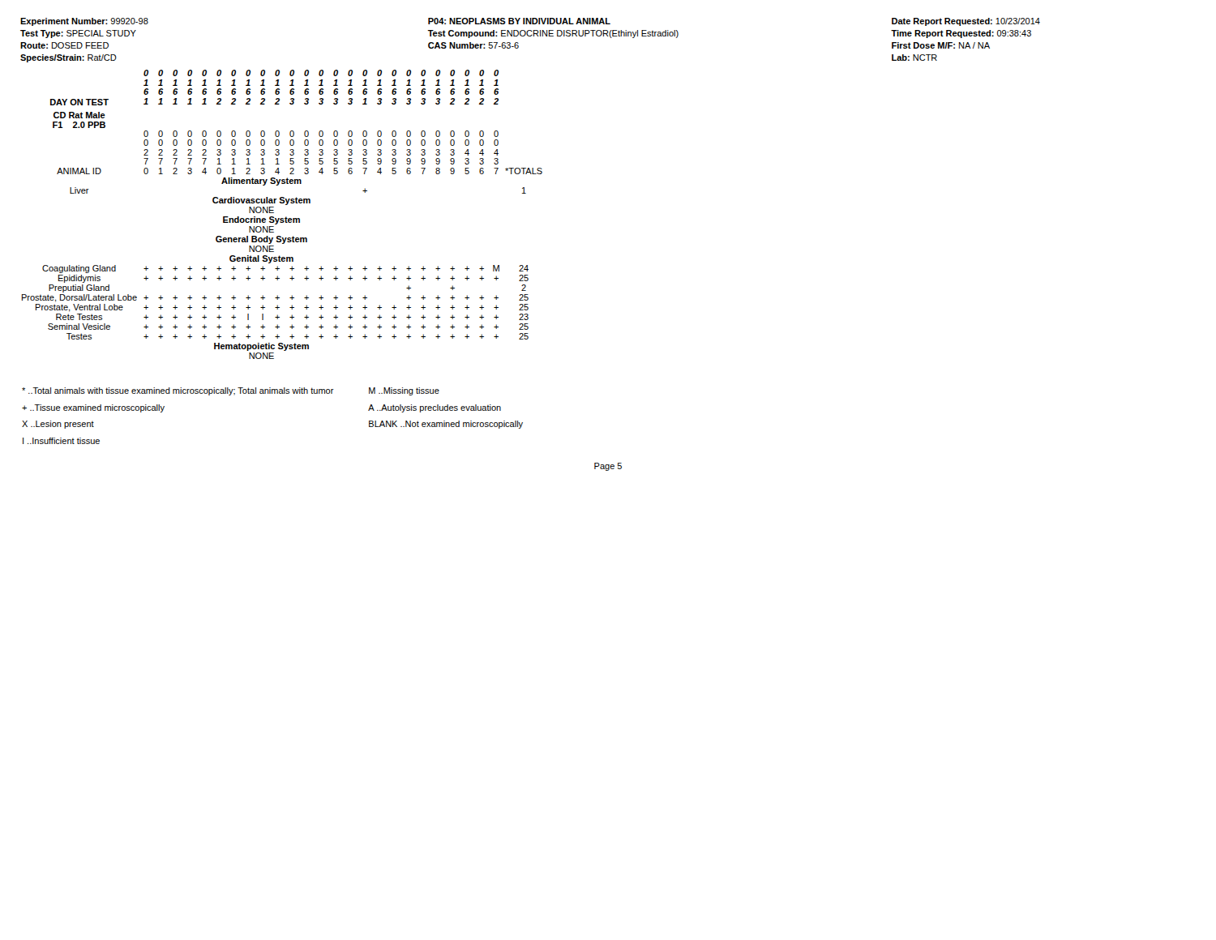| Experiment Number: 99920-98 Test Type: SPECIAL STUDY Route: DOSED FEED Species/Strain: Rat/CD | P04: NEOPLASMS BY INDIVIDUAL ANIMAL Test Compound: ENDOCRINE DISRUPTOR(Ethinyl Estradiol) CAS Number: 57-63-6 | Date Report Requested: 10/23/2014 Time Report Requested: 09:38:43 First Dose M/F: NA / NA Lab: NCTR |
| DAY ON TEST | 0 1 6 1 | 0 1 6 1 | 0 1 6 1 | 0 1 6 1 | 0 1 6 1 | 0 1 6 2 | 0 1 6 2 | 0 1 6 2 | 0 1 6 2 | 0 1 6 2 | 0 1 6 3 | 0 1 6 3 | 0 1 6 3 | 0 1 6 3 | 0 1 6 3 | 0 1 6 1 | 0 1 6 3 | 0 1 6 3 | 0 1 6 3 | 0 1 6 3 | 0 1 6 3 | 0 1 6 2 | 0 1 6 2 | 0 1 6 2 | 0 1 6 2 | |
| CD Rat Male F1 2.0 PPB | |
| ANIMAL ID | 0 0 2 7 0 | 0 0 2 7 1 | 0 0 2 7 2 | 0 0 2 7 3 | 0 0 2 7 4 | 0 0 3 1 0 | 0 0 3 1 1 | 0 0 3 1 2 | 0 0 3 1 3 | 0 0 3 1 4 | 0 0 3 5 2 | 0 0 3 5 3 | 0 0 3 5 4 | 0 0 3 5 5 | 0 0 3 5 6 | 0 0 3 5 7 | 0 0 3 9 4 | 0 0 3 9 5 | 0 0 3 9 6 | 0 0 3 9 7 | 0 0 3 9 8 | 0 0 3 9 9 | 0 0 4 3 5 | 0 0 4 3 6 | 0 0 4 3 7 | *TOTALS |
| Alimentary System |
| Liver | | | | | | | | | | | | | | | | + | | | | | | | | | | 1 |
| Cardiovascular System |
| NONE |
| Endocrine System |
| NONE |
| General Body System |
| NONE |
| Genital System |
| Coagulating Gland | + | + | + | + | + | + | + | + | + | + | + | + | + | + | + | + | + | + | + | + | + | + | + | + | M | 24 |
| Epididymis | + | + | + | + | + | + | + | + | + | + | + | + | + | + | + | + | + | + | + | + | + | + | + | + | + | 25 |
| Preputial Gland | | | | | | | | | | | | | | | | | | | + | | | + | | | | 2 |
| Prostate, Dorsal/Lateral Lobe | + | + | + | + | + | + | + | + | + | + | + | + | + | + | + | + | | | + | + | + | + | + | + | + | 25 |
| Prostate, Ventral Lobe | + | + | + | + | + | + | + | + | + | + | + | + | + | + | + | + | + | + | + | + | + | + | + | + | + | 25 |
| Rete Testes | + | + | + | + | + | + | + | I | I | + | + | + | + | + | + | + | + | + | + | + | + | + | + | + | + | 23 |
| Seminal Vesicle | + | + | + | + | + | + | + | + | + | + | + | + | + | + | + | + | + | + | + | + | + | + | + | + | + | 25 |
| Testes | + | + | + | + | + | + | + | + | + | + | + | + | + | + | + | + | + | + | + | + | + | + | + | + | + | 25 |
| Hematopoietic System |
| NONE |
| * ..Total animals with tissue examined microscopically; Total animals with tumor | M ..Missing tissue |
| + ..Tissue examined microscopically | A ..Autolysis precludes evaluation |
| X ..Lesion present | BLANK ..Not examined microscopically |
| I ..Insufficient tissue | |
Page 5